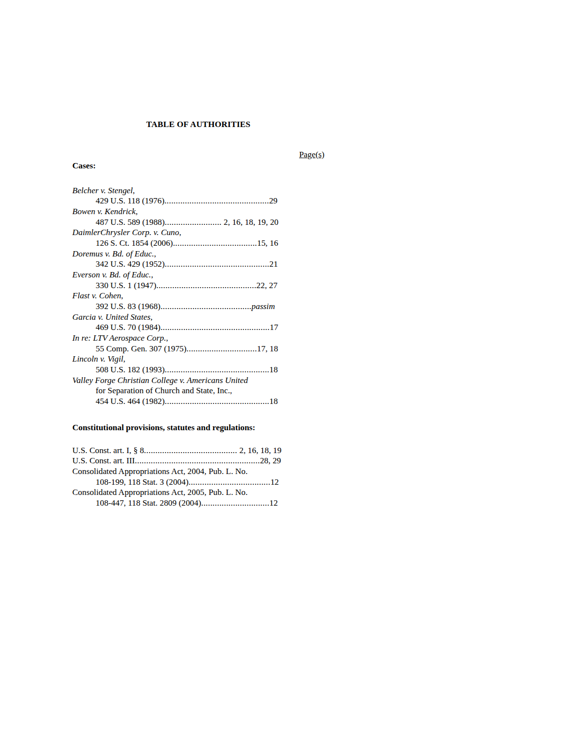TABLE OF AUTHORITIES
Page(s)
Cases:
Belcher v. Stengel,
429 U.S. 118 (1976).............................................. 29
Bowen v. Kendrick,
487 U.S. 589 (1988)......................... 2, 16, 18, 19, 20
DaimlerChrysler Corp. v. Cuno,
126 S. Ct. 1854 (2006)..................................... 15, 16
Doremus v. Bd. of Educ.,
342 U.S. 429 (1952).............................................. 21
Everson v. Bd. of Educ.,
330 U.S. 1 (1947)............................................ 22, 27
Flast v. Cohen,
392 U.S. 83 (1968)........................................ passim
Garcia v. United States,
469 U.S. 70 (1984)................................................ 17
In re: LTV Aerospace Corp.,
55 Comp. Gen. 307 (1975)............................... 17, 18
Lincoln v. Vigil,
508 U.S. 182 (1993).............................................. 18
Valley Forge Christian College v. Americans United
for Separation of Church and State, Inc.,
454 U.S. 464 (1982).............................................. 18
Constitutional provisions, statutes and regulations:
U.S. Const. art. I, § 8......................................... 2, 16, 18, 19
U.S. Const. art. III....................................................... 28, 29
Consolidated Appropriations Act, 2004, Pub. L. No. 108-199, 118 Stat. 3 (2004).................................... 12
Consolidated Appropriations Act, 2005, Pub. L. No. 108-447, 118 Stat. 2809 (2004).............................. 12